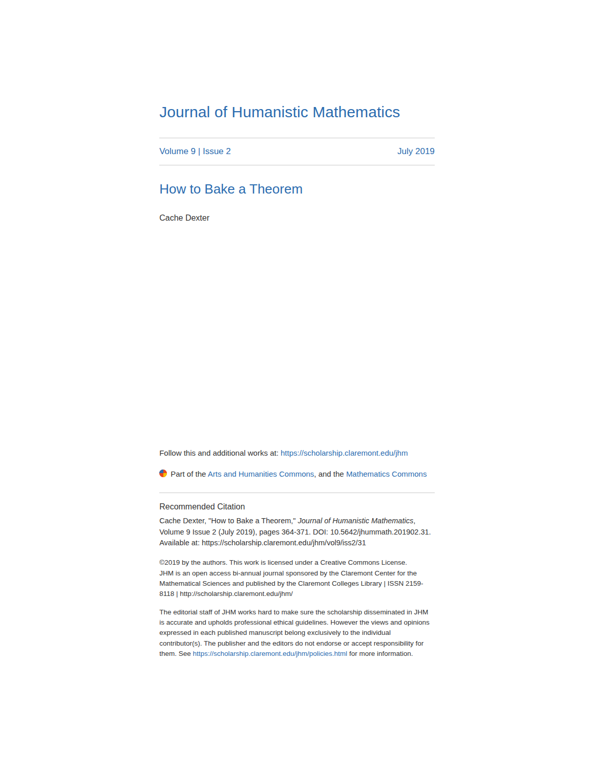Journal of Humanistic Mathematics
Volume 9 | Issue 2 July 2019
How to Bake a Theorem
Cache Dexter
Follow this and additional works at: https://scholarship.claremont.edu/jhm
Part of the Arts and Humanities Commons, and the Mathematics Commons
Recommended Citation
Cache Dexter, "How to Bake a Theorem," Journal of Humanistic Mathematics, Volume 9 Issue 2 (July 2019), pages 364-371. DOI: 10.5642/jhummath.201902.31. Available at: https://scholarship.claremont.edu/jhm/vol9/iss2/31
©2019 by the authors. This work is licensed under a Creative Commons License.
JHM is an open access bi-annual journal sponsored by the Claremont Center for the Mathematical Sciences and published by the Claremont Colleges Library | ISSN 2159-8118 | http://scholarship.claremont.edu/jhm/
The editorial staff of JHM works hard to make sure the scholarship disseminated in JHM is accurate and upholds professional ethical guidelines. However the views and opinions expressed in each published manuscript belong exclusively to the individual contributor(s). The publisher and the editors do not endorse or accept responsibility for them. See https://scholarship.claremont.edu/jhm/policies.html for more information.